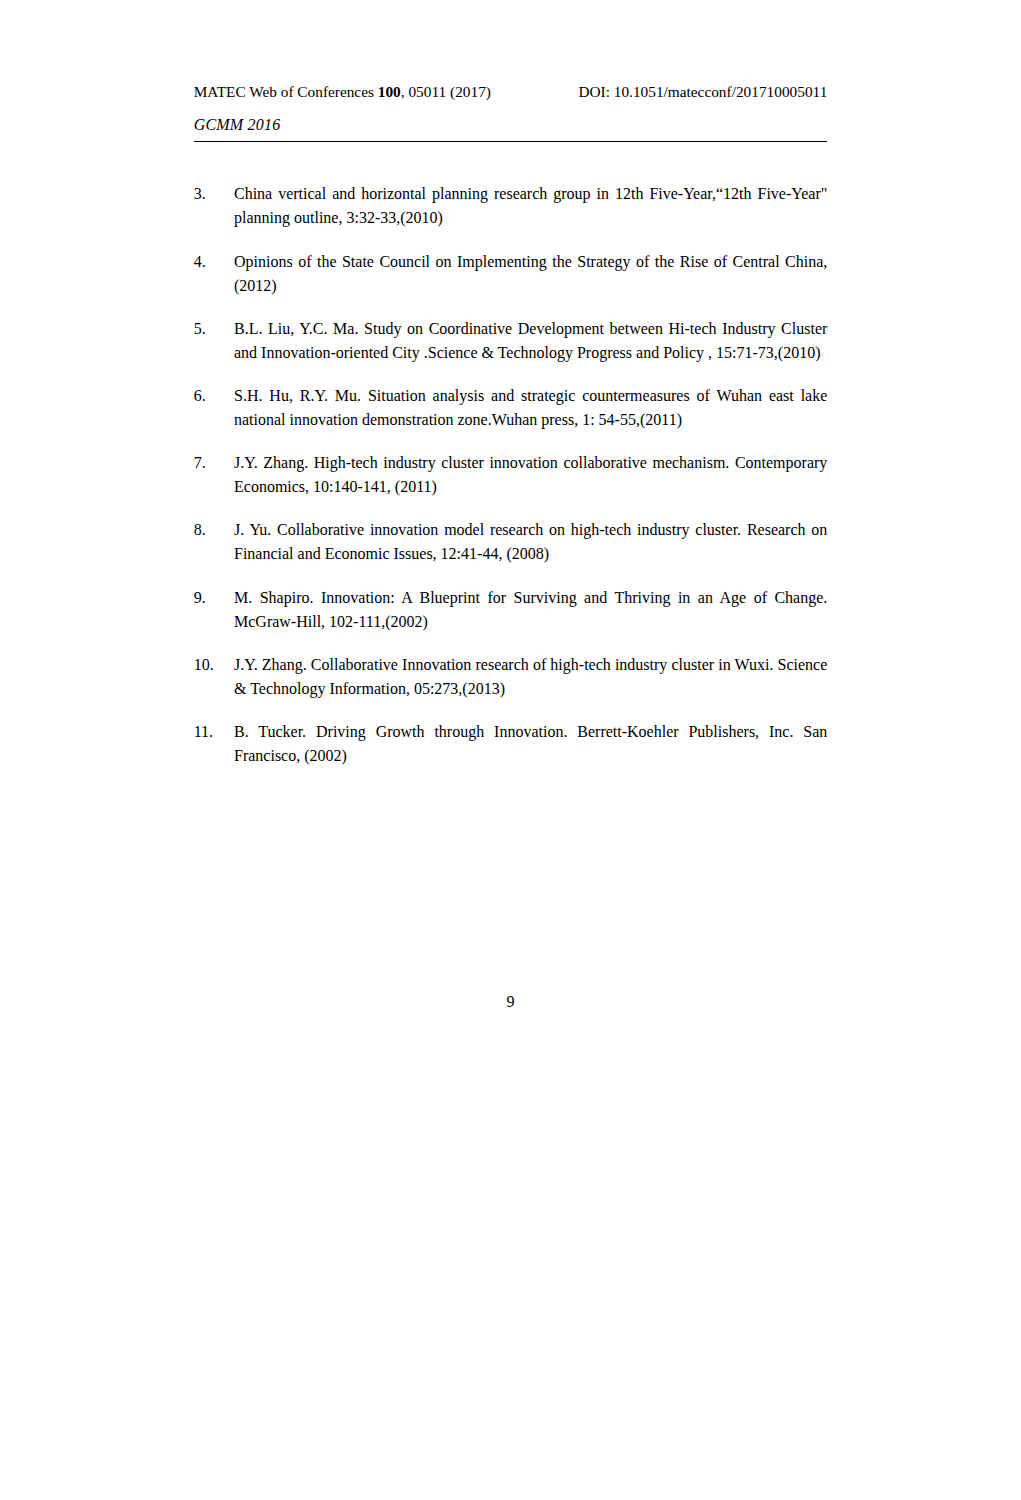MATEC Web of Conferences 100, 05011 (2017)
DOI: 10.1051/matecconf/201710005011
GCMM 2016
3. China vertical and horizontal planning research group in 12th Five-Year,“12th Five-Year" planning outline, 3:32-33,(2010)
4. Opinions of the State Council on Implementing the Strategy of the Rise of Central China,(2012)
5. B.L. Liu, Y.C. Ma. Study on Coordinative Development between Hi-tech Industry Cluster and Innovation-oriented City .Science & Technology Progress and Policy , 15:71-73,(2010)
6. S.H. Hu, R.Y. Mu. Situation analysis and strategic countermeasures of Wuhan east lake national innovation demonstration zone.Wuhan press, 1: 54-55,(2011)
7. J.Y. Zhang. High-tech industry cluster innovation collaborative mechanism. Contemporary Economics, 10:140-141, (2011)
8. J. Yu. Collaborative innovation model research on high-tech industry cluster. Research on Financial and Economic Issues, 12:41-44, (2008)
9. M. Shapiro. Innovation: A Blueprint for Surviving and Thriving in an Age of Change. McGraw-Hill, 102-111,(2002)
10. J.Y. Zhang. Collaborative Innovation research of high-tech industry cluster in Wuxi. Science & Technology Information, 05:273,(2013)
11. B. Tucker. Driving Growth through Innovation. Berrett-Koehler Publishers, Inc. San Francisco, (2002)
9